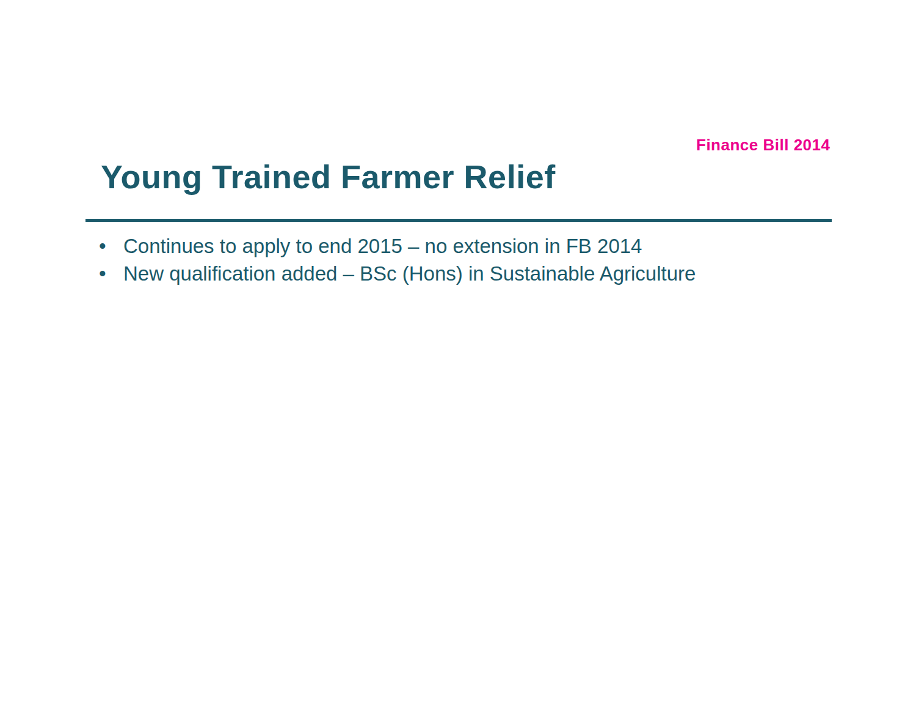Finance Bill 2014
Young Trained Farmer Relief
Continues to apply to end 2015 – no extension in FB 2014
New qualification added – BSc (Hons) in Sustainable Agriculture